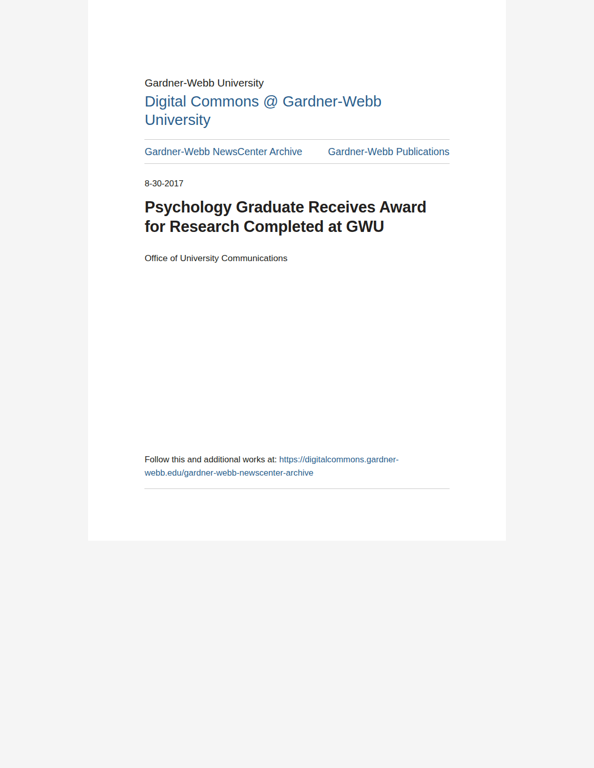Gardner-Webb University
Digital Commons @ Gardner-Webb University
Gardner-Webb NewsCenter Archive Gardner-Webb Publications
8-30-2017
Psychology Graduate Receives Award for Research Completed at GWU
Office of University Communications
Follow this and additional works at: https://digitalcommons.gardner-webb.edu/gardner-webb-newscenter-archive